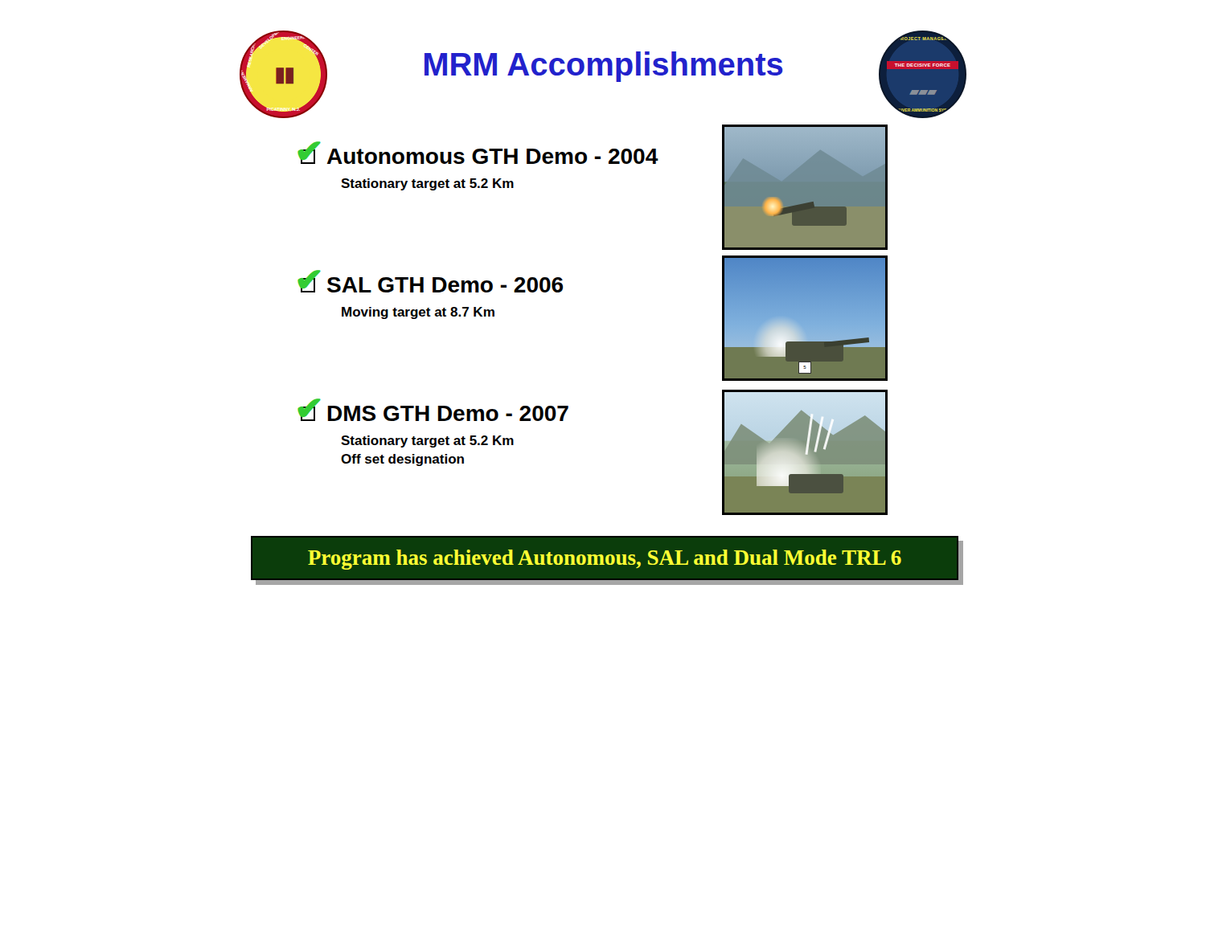ARMAMENT RESEARCH, DEVELOPMENT ENGINEERING CENTER
▮▮
PICATINNY, N.J.
PROJECT MANAGER
THE DECISIVE FORCE
▰▰▰
MANEUVER AMMUNITION SYSTEMS
MRM Accomplishments
✔ Autonomous GTH Demo - 2004
Stationary target at 5.2 Km
✔ SAL GTH Demo - 2006
Moving target at 8.7 Km
✔ DMS GTH Demo - 2007
Stationary target at 5.2 Km
Off set designation
5
Program has achieved Autonomous, SAL and Dual Mode TRL 6